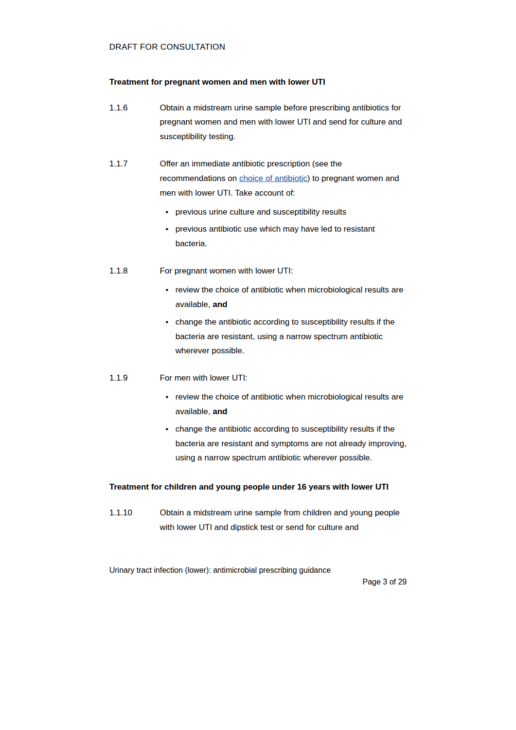DRAFT FOR CONSULTATION
Treatment for pregnant women and men with lower UTI
1.1.6
Obtain a midstream urine sample before prescribing antibiotics for pregnant women and men with lower UTI and send for culture and susceptibility testing.
1.1.7
Offer an immediate antibiotic prescription (see the recommendations on choice of antibiotic) to pregnant women and men with lower UTI. Take account of:
previous urine culture and susceptibility results
previous antibiotic use which may have led to resistant bacteria.
1.1.8
For pregnant women with lower UTI:
review the choice of antibiotic when microbiological results are available, and
change the antibiotic according to susceptibility results if the bacteria are resistant, using a narrow spectrum antibiotic wherever possible.
1.1.9
For men with lower UTI:
review the choice of antibiotic when microbiological results are available, and
change the antibiotic according to susceptibility results if the bacteria are resistant and symptoms are not already improving, using a narrow spectrum antibiotic wherever possible.
Treatment for children and young people under 16 years with lower UTI
1.1.10
Obtain a midstream urine sample from children and young people with lower UTI and dipstick test or send for culture and
Urinary tract infection (lower): antimicrobial prescribing guidance Page 3 of 29